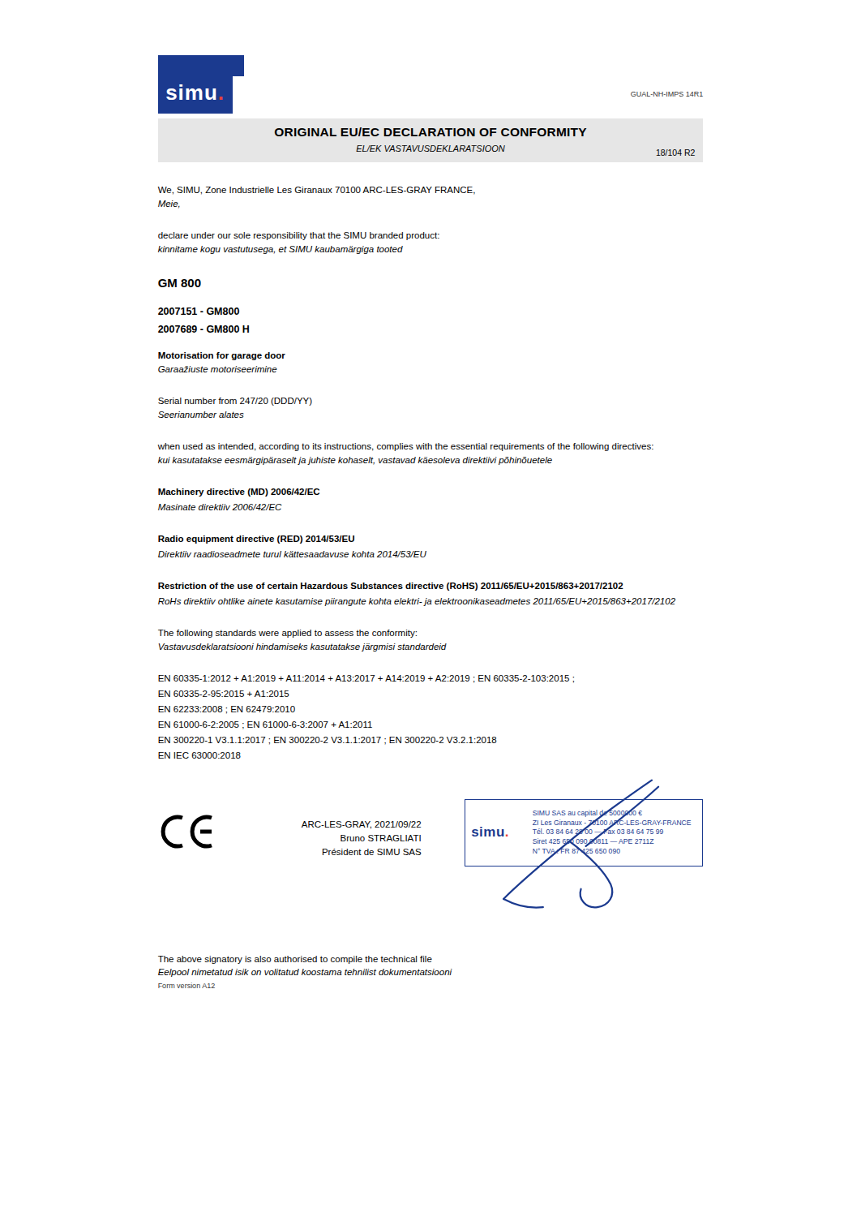simu.
GUAL-NH-IMPS 14R1
ORIGINAL EU/EC DECLARATION OF CONFORMITY
EL/EK VASTAVUSDEKLARATSIOON
18/104 R2
We, SIMU, Zone Industrielle Les Giranaux 70100 ARC-LES-GRAY FRANCE,
Meie,
declare under our sole responsibility that the SIMU branded product:
kinnitame kogu vastutusega, et SIMU kaubamärgiga tooted
GM 800
2007151 - GM800
2007689 - GM800 H
Motorisation for garage door
Garaažiuste motoriseerimine
Serial number from 247/20 (DDD/YY)
Seerianumber alates
when used as intended, according to its instructions, complies with the essential requirements of the following directives:
kui kasutatakse eesmärgipäraselt ja juhiste kohaselt, vastavad käesoleva direktiivi põhinõuetele
Machinery directive (MD) 2006/42/EC
Masinate direktiiv 2006/42/EC
Radio equipment directive (RED) 2014/53/EU
Direktiiv raadioseadmete turul kättesaadavuse kohta 2014/53/EU
Restriction of the use of certain Hazardous Substances directive (RoHS) 2011/65/EU+2015/863+2017/2102
RoHs direktiiv ohtlike ainete kasutamise piirangute kohta elektri- ja elektroonikaseadmetes 2011/65/EU+2015/863+2017/2102
The following standards were applied to assess the conformity:
Vastavusdeklaratsiooni hindamiseks kasutatakse järgmisi standardeid
EN 60335‑1:2012 + A1:2019 + A11:2014 + A13:2017 + A14:2019 + A2:2019 ; EN 60335‑2‑103:2015 ;
EN 60335‑2‑95:2015 + A1:2015
EN 62233:2008 ; EN 62479:2010
EN 61000‑6‑2:2005 ; EN 61000‑6‑3:2007 + A1:2011
EN 300220‑1 V3.1.1:2017 ; EN 300220‑2 V3.1.1:2017 ; EN 300220‑2 V3.2.1:2018
EN IEC 63000:2018
ARC-LES-GRAY, 2021/09/22
Bruno STRAGLIATI
Président de SIMU SAS
simu.
SIMU SAS au capital de 5000000 €
ZI Les Giranaux - 70100 ARC-LES-GRAY-FRANCE
Tél. 03 84 64 28 00 — Fax 03 84 64 75 99
Siret 425 650 090 00811 — APE 2711Z
N° TVA : FR 87 425 650 090
The above signatory is also authorised to compile the technical file
Eelpool nimetatud isik on volitatud koostama tehnilist dokumentatsiooni
Form version A12